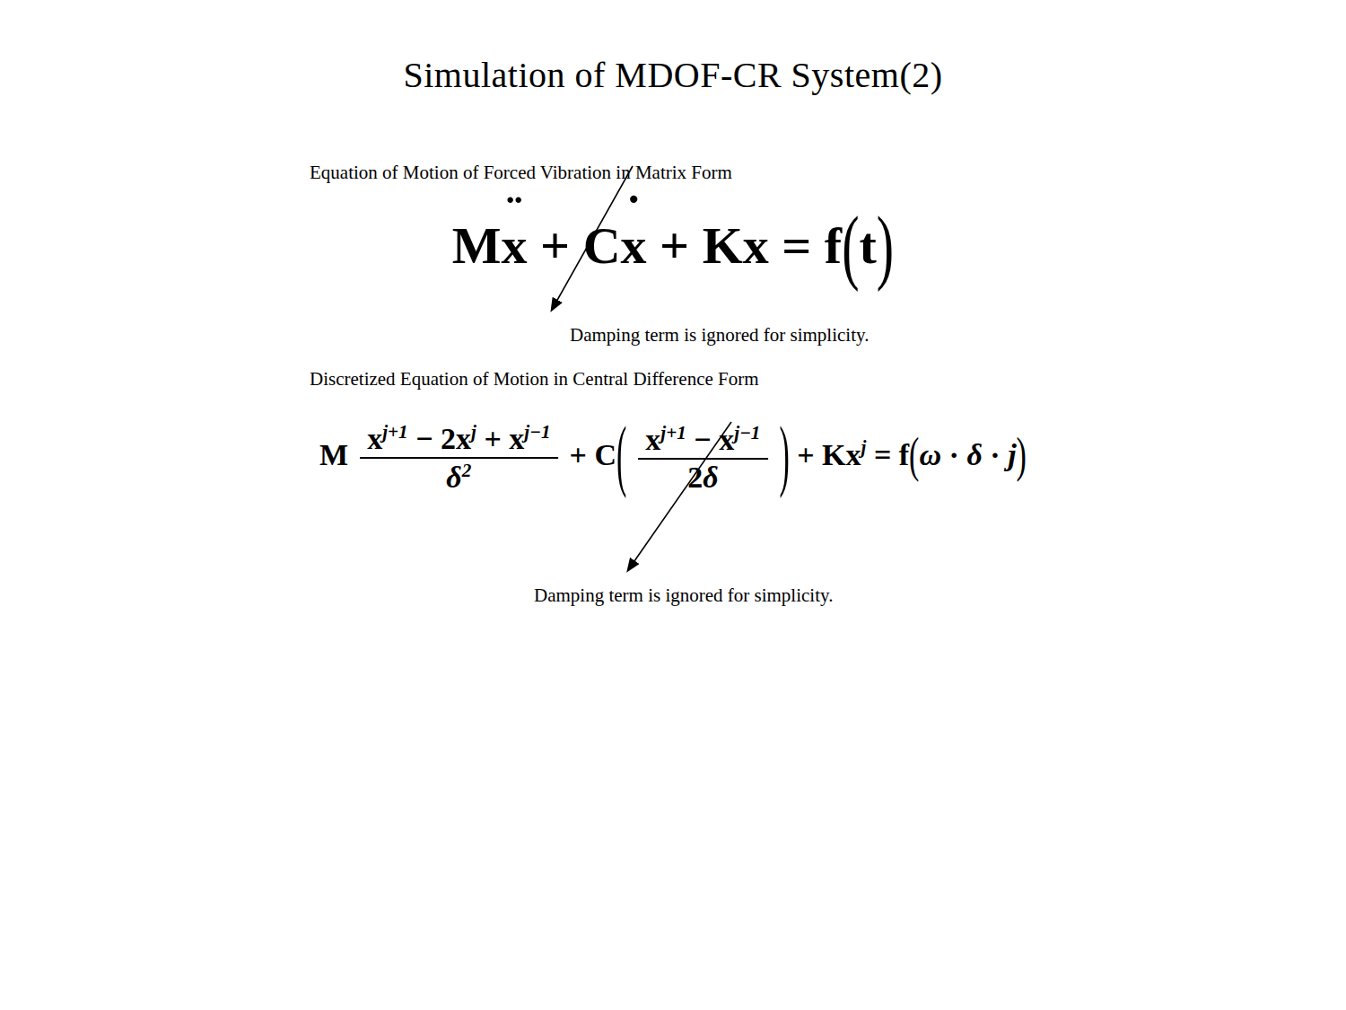Simulation of MDOF-CR System(2)
Equation of Motion of Forced Vibration in Matrix Form
Mx + Cx + Kx = f(t)
Damping term is ignored for simplicity.
Discretized Equation of Motion in Central Difference Form
M xj+1 − 2xj + xj−1 δ2 + C( xj+1 − xj−1 2δ ) + Kxj = f(ω · δ · j)
Damping term is ignored for simplicity.